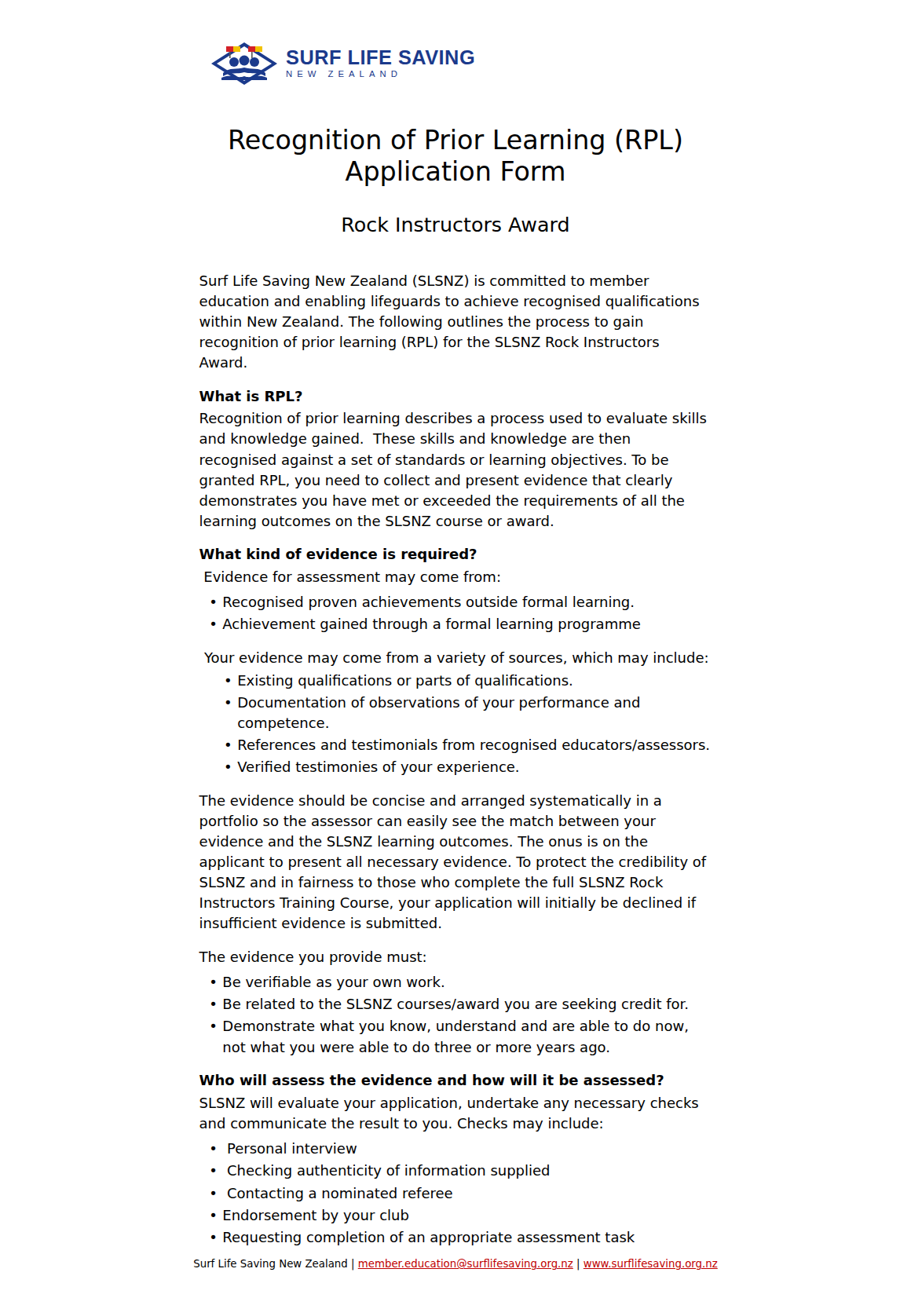SURF LIFE SAVING NEW ZEALAND
Recognition of Prior Learning (RPL) Application Form
Rock Instructors Award
Surf Life Saving New Zealand (SLSNZ) is committed to member education and enabling lifeguards to achieve recognised qualifications within New Zealand. The following outlines the process to gain recognition of prior learning (RPL) for the SLSNZ Rock Instructors Award.
What is RPL?
Recognition of prior learning describes a process used to evaluate skills and knowledge gained. These skills and knowledge are then recognised against a set of standards or learning objectives. To be granted RPL, you need to collect and present evidence that clearly demonstrates you have met or exceeded the requirements of all the learning outcomes on the SLSNZ course or award.
What kind of evidence is required?
Evidence for assessment may come from:
Recognised proven achievements outside formal learning.
Achievement gained through a formal learning programme
Your evidence may come from a variety of sources, which may include:
Existing qualifications or parts of qualifications.
Documentation of observations of your performance and competence.
References and testimonials from recognised educators/assessors.
Verified testimonies of your experience.
The evidence should be concise and arranged systematically in a portfolio so the assessor can easily see the match between your evidence and the SLSNZ learning outcomes. The onus is on the applicant to present all necessary evidence. To protect the credibility of SLSNZ and in fairness to those who complete the full SLSNZ Rock Instructors Training Course, your application will initially be declined if insufficient evidence is submitted.
The evidence you provide must:
Be verifiable as your own work.
Be related to the SLSNZ courses/award you are seeking credit for.
Demonstrate what you know, understand and are able to do now, not what you were able to do three or more years ago.
Who will assess the evidence and how will it be assessed?
SLSNZ will evaluate your application, undertake any necessary checks and communicate the result to you. Checks may include:
Personal interview
Checking authenticity of information supplied
Contacting a nominated referee
Endorsement by your club
Requesting completion of an appropriate assessment task
Surf Life Saving New Zealand | member.education@surflifesaving.org.nz | www.surflifesaving.org.nz